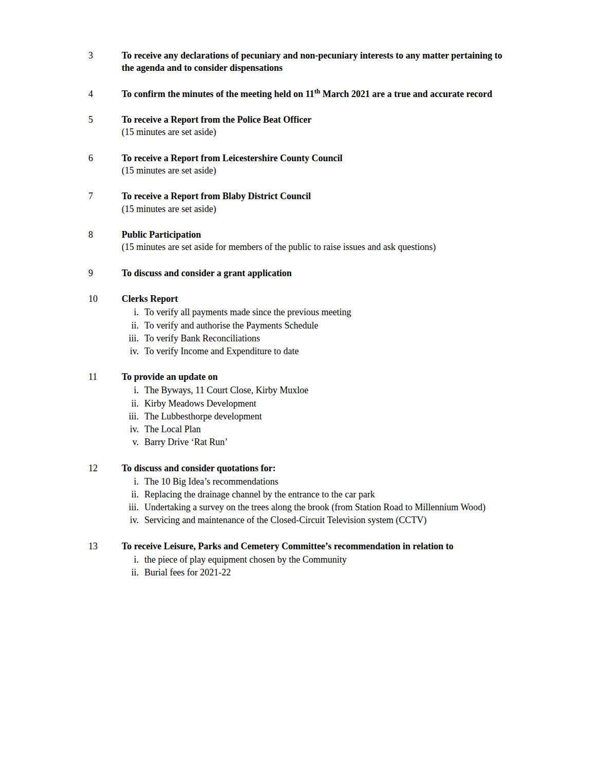To receive any declarations of pecuniary and non-pecuniary interests to any matter pertaining to the agenda and to consider dispensations
To confirm the minutes of the meeting held on 11th March 2021 are a true and accurate record
To receive a Report from the Police Beat Officer (15 minutes are set aside)
To receive a Report from Leicestershire County Council (15 minutes are set aside)
To receive a Report from Blaby District Council (15 minutes are set aside)
Public Participation (15 minutes are set aside for members of the public to raise issues and ask questions)
To discuss and consider a grant application
Clerks Report
To verify all payments made since the previous meeting
To verify and authorise the Payments Schedule
To verify Bank Reconciliations
To verify Income and Expenditure to date
To provide an update on
The Byways, 11 Court Close, Kirby Muxloe
Kirby Meadows Development
The Lubbesthorpe development
The Local Plan
Barry Drive ‘Rat Run’
To discuss and consider quotations for:
The 10 Big Idea’s recommendations
Replacing the drainage channel by the entrance to the car park
Undertaking a survey on the trees along the brook (from Station Road to Millennium Wood)
Servicing and maintenance of the Closed-Circuit Television system (CCTV)
To receive Leisure, Parks and Cemetery Committee’s recommendation in relation to
the piece of play equipment chosen by the Community
Burial fees for 2021-22